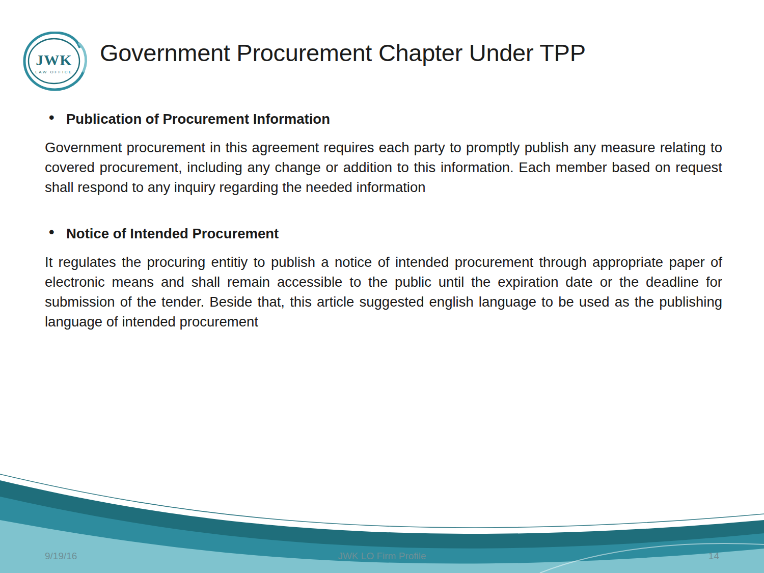JWK LAW OFFICE
Government Procurement Chapter Under TPP
Publication of Procurement Information
Government procurement in this agreement requires each party to promptly publish any measure relating to covered procurement, including any change or addition to this information. Each member based on request shall respond to any inquiry regarding the needed information
Notice of Intended Procurement
It regulates the procuring entitiy to publish a notice of intended procurement through appropriate paper of electronic means and shall remain accessible to the public until the expiration date or the deadline for submission of the tender. Beside that, this article suggested english language to be used as the publishing language of intended procurement
9/19/16 JWK LO Firm Profile 14